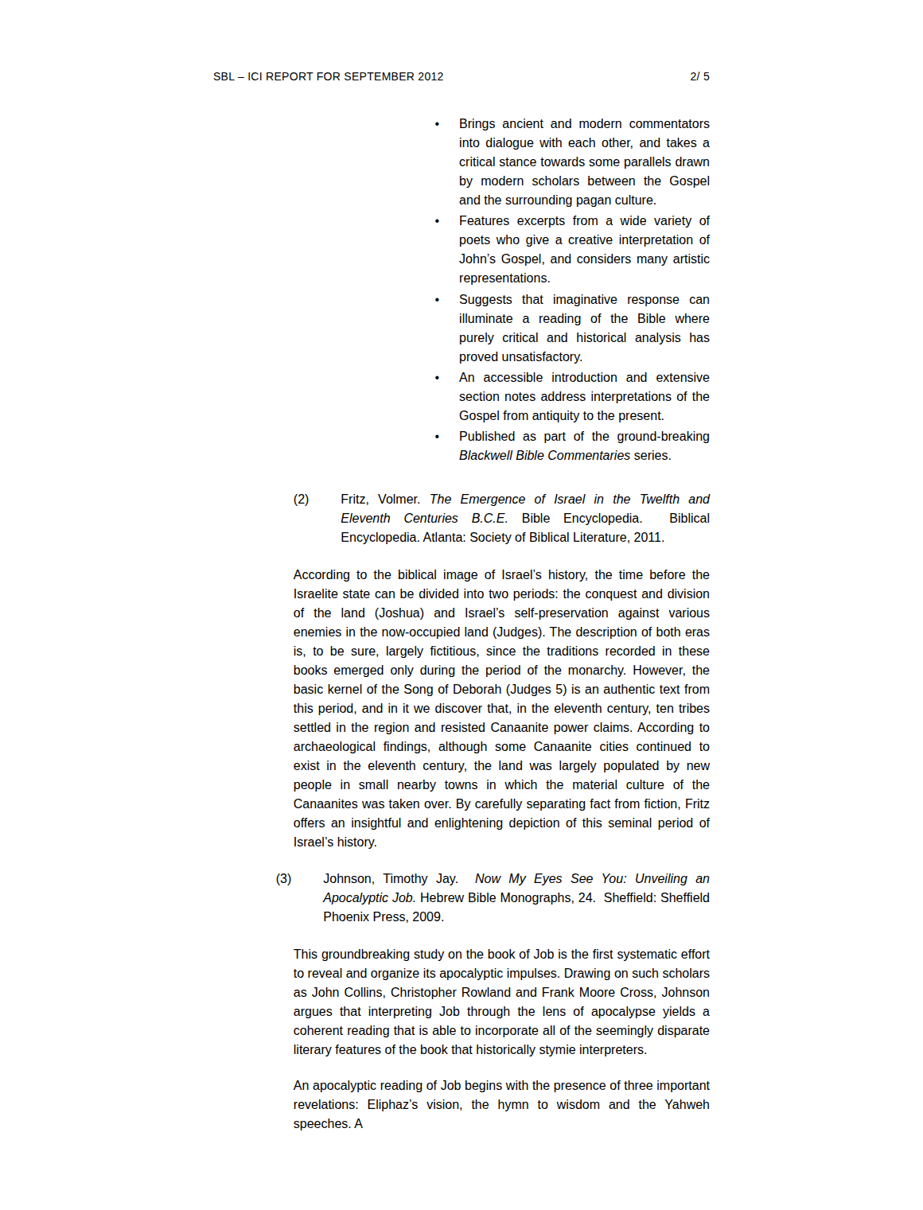SBL – ICI Report for September 2012 2/ 5
Brings ancient and modern commentators into dialogue with each other, and takes a critical stance towards some parallels drawn by modern scholars between the Gospel and the surrounding pagan culture.
Features excerpts from a wide variety of poets who give a creative interpretation of John’s Gospel, and considers many artistic representations.
Suggests that imaginative response can illuminate a reading of the Bible where purely critical and historical analysis has proved unsatisfactory.
An accessible introduction and extensive section notes address interpretations of the Gospel from antiquity to the present.
Published as part of the ground-breaking Blackwell Bible Commentaries series.
(2) Fritz, Volmer. The Emergence of Israel in the Twelfth and Eleventh Centuries B.C.E. Bible Encyclopedia. Biblical Encyclopedia. Atlanta: Society of Biblical Literature, 2011.
According to the biblical image of Israel’s history, the time before the Israelite state can be divided into two periods: the conquest and division of the land (Joshua) and Israel’s self-preservation against various enemies in the now-occupied land (Judges). The description of both eras is, to be sure, largely fictitious, since the traditions recorded in these books emerged only during the period of the monarchy. However, the basic kernel of the Song of Deborah (Judges 5) is an authentic text from this period, and in it we discover that, in the eleventh century, ten tribes settled in the region and resisted Canaanite power claims. According to archaeological findings, although some Canaanite cities continued to exist in the eleventh century, the land was largely populated by new people in small nearby towns in which the material culture of the Canaanites was taken over. By carefully separating fact from fiction, Fritz offers an insightful and enlightening depiction of this seminal period of Israel’s history.
(3) Johnson, Timothy Jay. Now My Eyes See You: Unveiling an Apocalyptic Job. Hebrew Bible Monographs, 24. Sheffield: Sheffield Phoenix Press, 2009.
This groundbreaking study on the book of Job is the first systematic effort to reveal and organize its apocalyptic impulses. Drawing on such scholars as John Collins, Christopher Rowland and Frank Moore Cross, Johnson argues that interpreting Job through the lens of apocalypse yields a coherent reading that is able to incorporate all of the seemingly disparate literary features of the book that historically stymie interpreters.
An apocalyptic reading of Job begins with the presence of three important revelations: Eliphaz’s vision, the hymn to wisdom and the Yahweh speeches. A